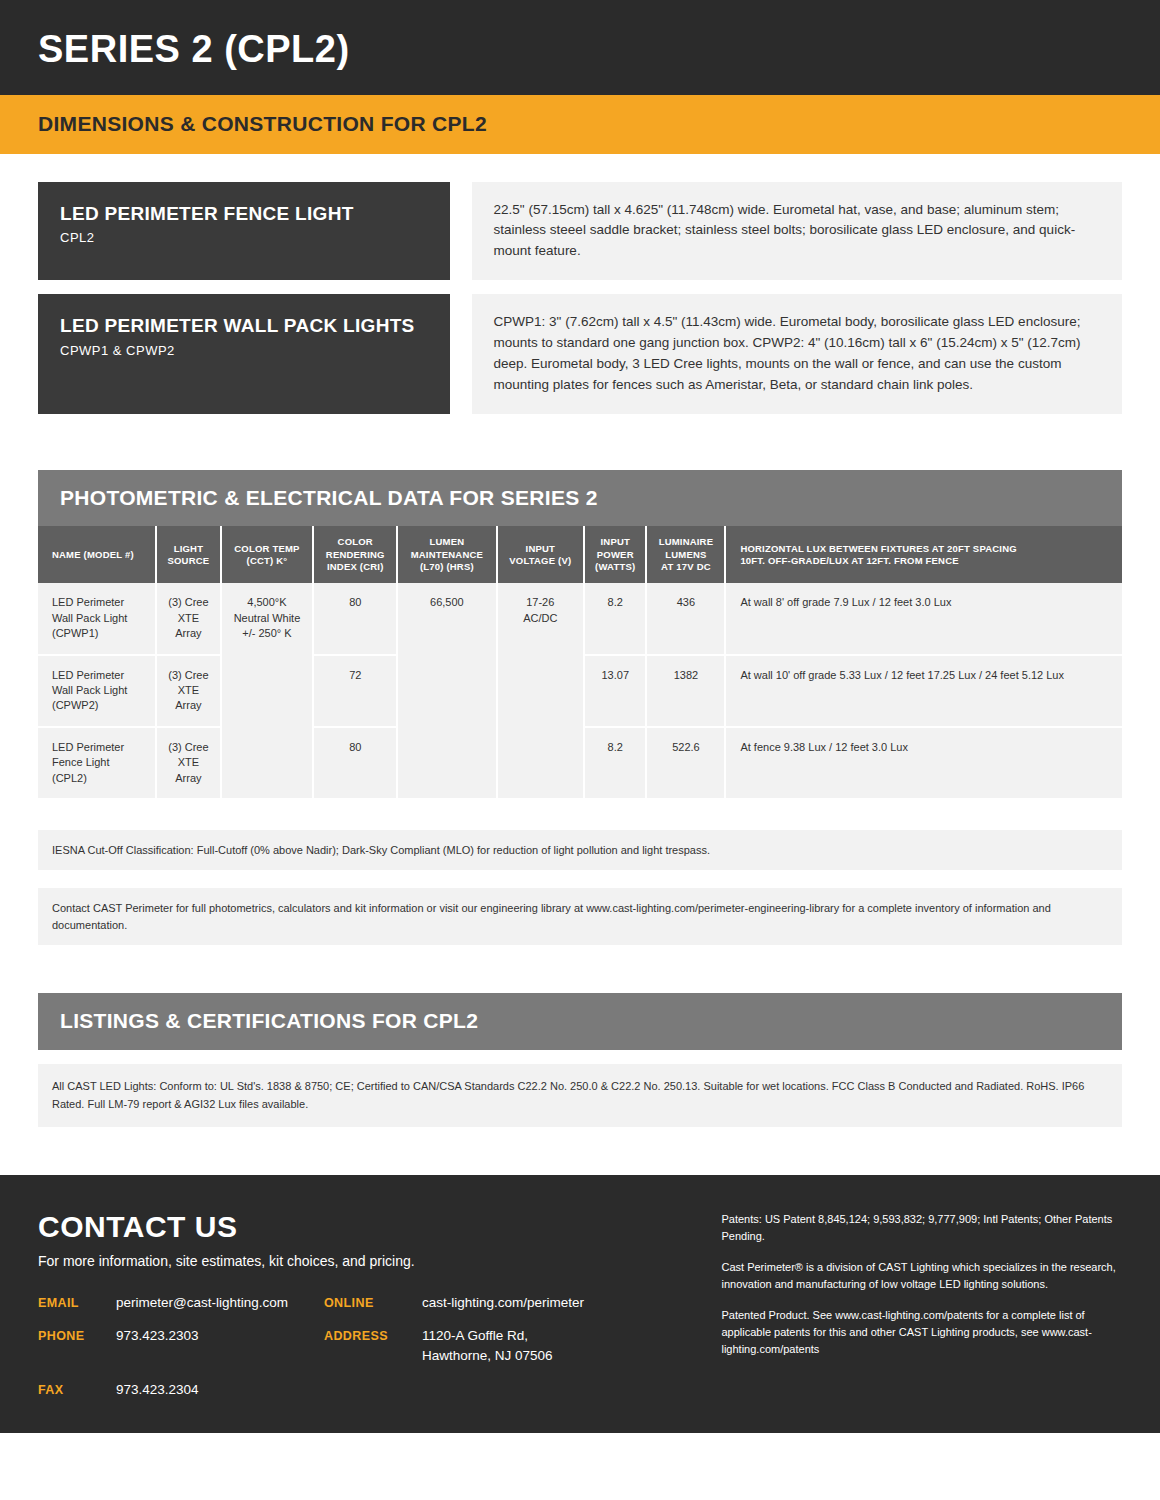Series 2 (CPL2)
Dimensions & Construction for CPL2
| LED Perimeter Fence Light CPL2 | | 22.5" (57.15cm) tall x 4.625" (11.748cm) wide. Eurometal hat, vase, and base; aluminum stem; stainless steeel saddle bracket; stainless steel bolts; borosilicate glass LED enclosure, and quick-mount feature. |
| LED Perimeter Wall Pack Lights CPWP1 & CPWP2 | | CPWP1: 3" (7.62cm) tall x 4.5" (11.43cm) wide. Eurometal body, borosilicate glass LED enclosure; mounts to standard one gang junction box. CPWP2: 4" (10.16cm) tall x 6" (15.24cm) x 5" (12.7cm) deep. Eurometal body, 3 LED Cree lights, mounts on the wall or fence, and can use the custom mounting plates for fences such as Ameristar, Beta, or standard chain link poles. |
Photometric & Electrical Data for Series 2
| Name (Model #) | Light Source | Color Temp (CCT) K° | Color Rendering Index (CRI) | Lumen Maintenance (L70) (HRS) | Input Voltage (V) | Input Power (Watts) | Luminaire Lumens at 17V DC | Horizontal Lux Between Fixtures at 20ft Spacing 10ft. Off-Grade/Lux at 12ft. from Fence |
| --- | --- | --- | --- | --- | --- | --- | --- | --- |
| LED Perimeter Wall Pack Light (CPWP1) | (3) Cree XTE Array | 4,500°K Neutral White +/- 250° K | 80 | 66,500 | 17-26 AC/DC | 8.2 | 436 | At wall 8' off grade 7.9 Lux / 12 feet 3.0 Lux |
| LED Perimeter Wall Pack Light (CPWP2) | (3) Cree XTE Array | 72 | 13.07 | 1382 | At wall 10' off grade 5.33 Lux / 12 feet 17.25 Lux / 24 feet 5.12 Lux |
| LED Perimeter Fence Light (CPL2) | (3) Cree XTE Array | 80 | 8.2 | 522.6 | At fence 9.38 Lux / 12 feet 3.0 Lux |
IESNA Cut-Off Classification: Full-Cutoff (0% above Nadir); Dark-Sky Compliant (MLO) for reduction of light pollution and light trespass.
Contact CAST Perimeter for full photometrics, calculators and kit information or visit our engineering library at www.cast-lighting.com/perimeter-engineering-library for a complete inventory of information and documentation.
Listings & Certifications for CPL2
All CAST LED Lights: Conform to: UL Std's. 1838 & 8750; CE; Certified to CAN/CSA Standards C22.2 No. 250.0 & C22.2 No. 250.13. Suitable for wet locations. FCC Class B Conducted and Radiated. RoHS. IP66 Rated. Full LM-79 report & AGI32 Lux files available.
Contact Us
For more information, site estimates, kit choices, and pricing.
Email
perimeter@cast-lighting.com
Online
cast-lighting.com/perimeter
Phone
973.423.2303
Address
1120-A Goffle Rd,
Hawthorne, NJ 07506
Fax
973.423.2304
Patents: US Patent 8,845,124; 9,593,832; 9,777,909; Intl Patents; Other Patents Pending.
Cast Perimeter® is a division of CAST Lighting which specializes in the research, innovation and manufacturing of low voltage LED lighting solutions.
Patented Product. See www.cast-lighting.com/patents for a complete list of applicable patents for this and other CAST Lighting products, see www.cast-lighting.com/patents